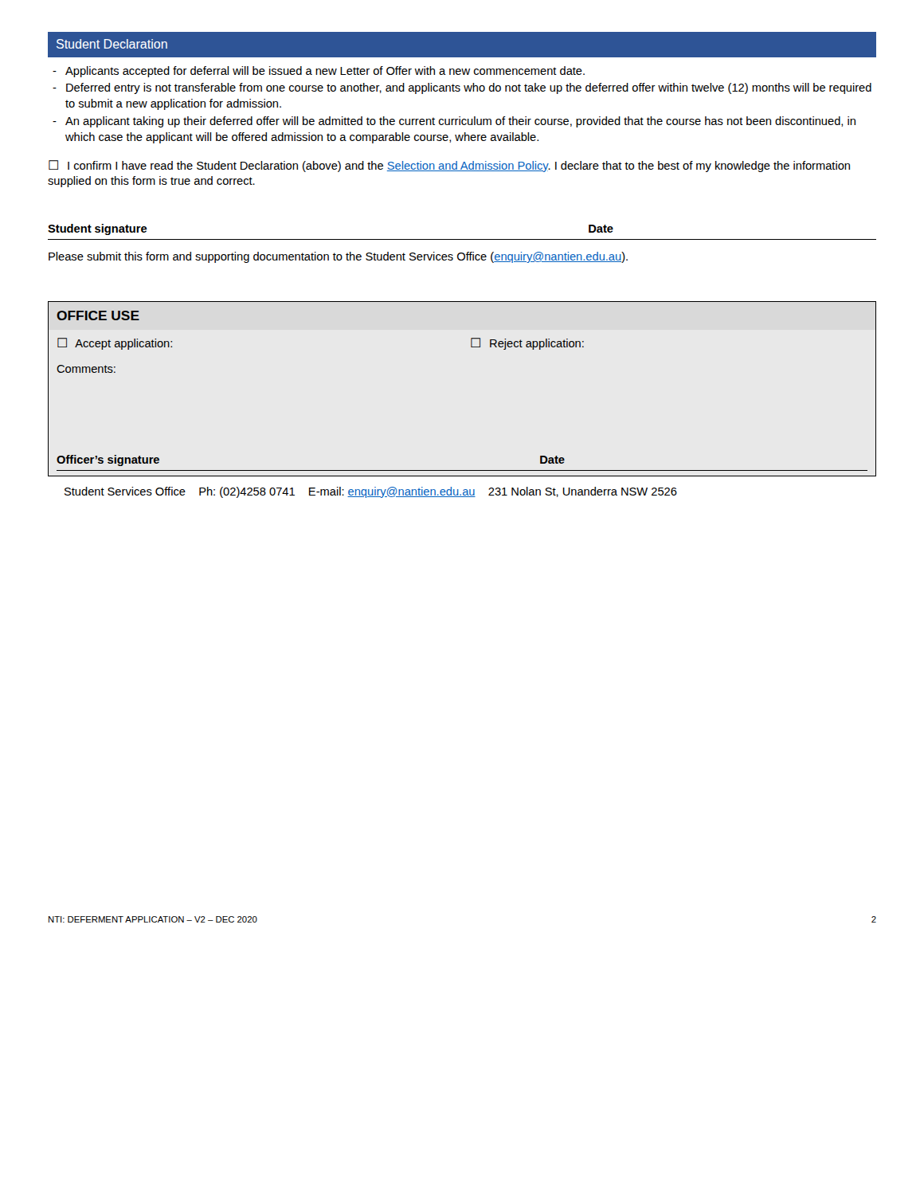Student Declaration
Applicants accepted for deferral will be issued a new Letter of Offer with a new commencement date.
Deferred entry is not transferable from one course to another, and applicants who do not take up the deferred offer within twelve (12) months will be required to submit a new application for admission.
An applicant taking up their deferred offer will be admitted to the current curriculum of their course, provided that the course has not been discontinued, in which case the applicant will be offered admission to a comparable course, where available.
☐ I confirm I have read the Student Declaration (above) and the Selection and Admission Policy. I declare that to the best of my knowledge the information supplied on this form is true and correct.
Student signature Date
Please submit this form and supporting documentation to the Student Services Office (enquiry@nantien.edu.au).
| OFFICE USE |
| ☐ Accept application: | ☐ Reject application: |
| Comments: |
| Officer’s signature Date |
Student Services Office Ph: (02)4258 0741 E-mail: enquiry@nantien.edu.au 231 Nolan St, Unanderra NSW 2526
NTI: DEFERMENT APPLICATION – V2 – DEC 2020 2